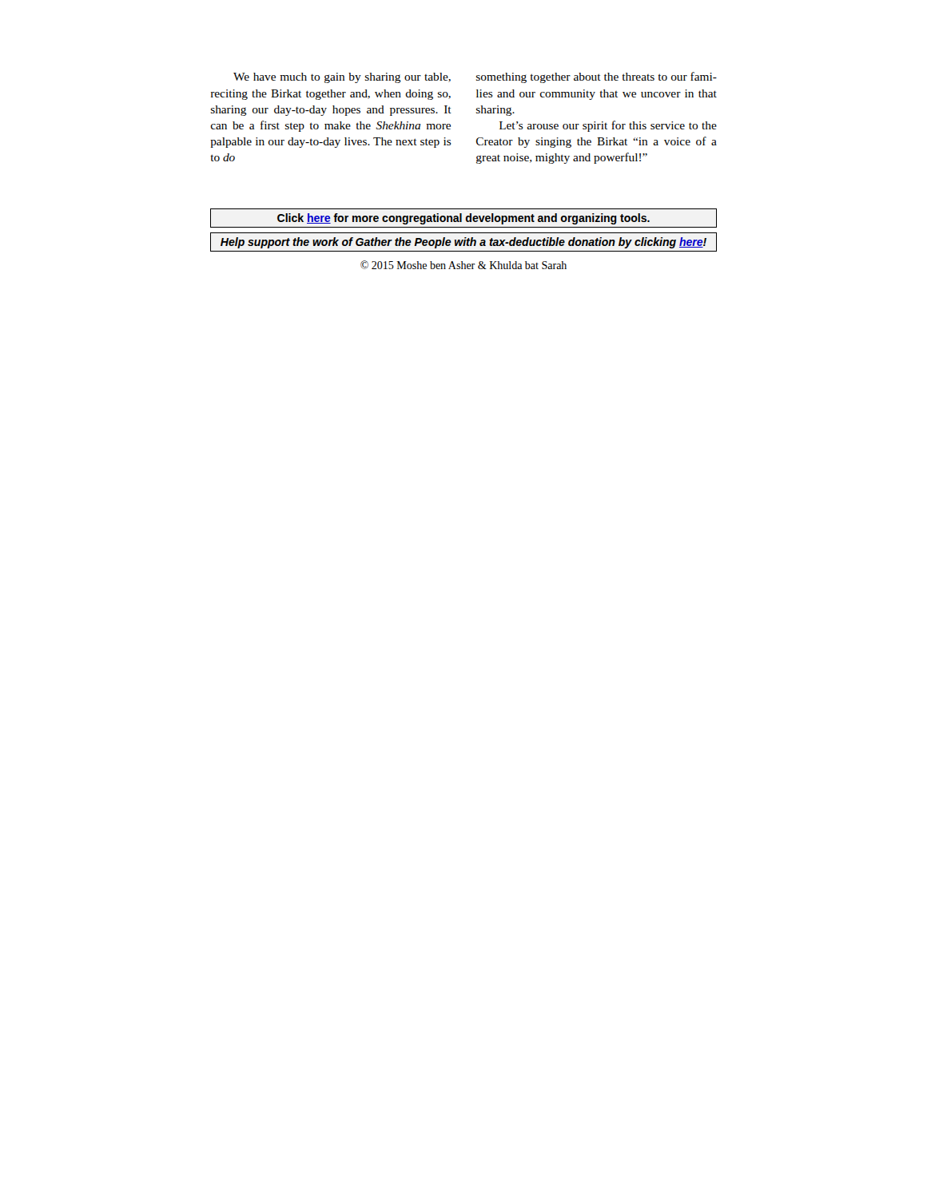We have much to gain by sharing our table, reciting the Birkat together and, when doing so, sharing our day-to-day hopes and pressures. It can be a first step to make the Shekhina more palpable in our day-to-day lives. The next step is to do
something together about the threats to our families and our community that we uncover in that sharing.
Let’s arouse our spirit for this service to the Creator by singing the Birkat “in a voice of a great noise, mighty and powerful!”
Click here for more congregational development and organizing tools.
Help support the work of Gather the People with a tax-deductible donation by clicking here!
© 2015 Moshe ben Asher & Khulda bat Sarah